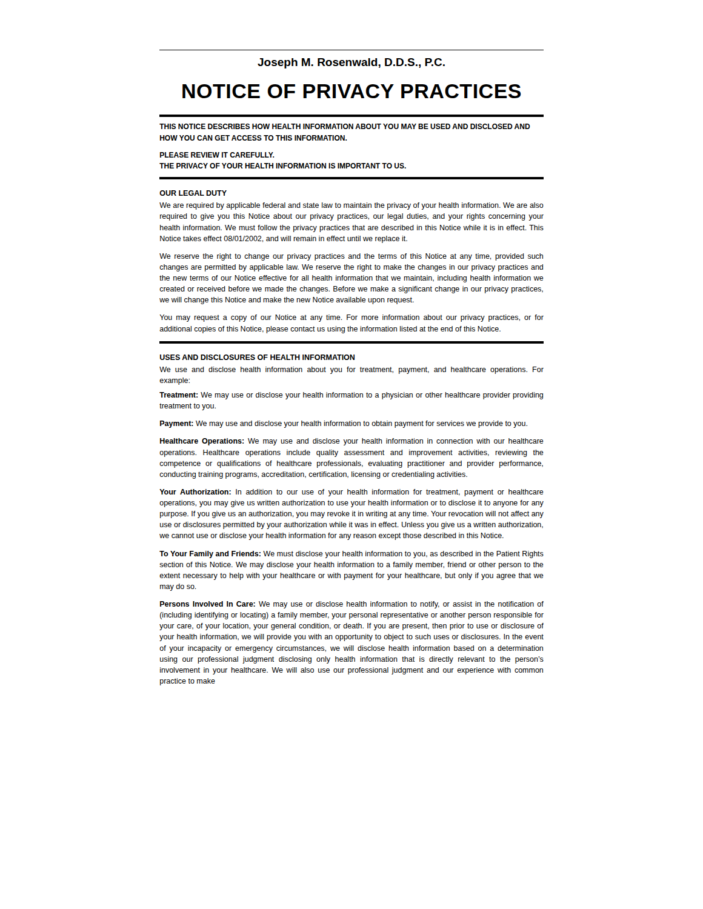Joseph M. Rosenwald, D.D.S., P.C.
NOTICE OF PRIVACY PRACTICES
THIS NOTICE DESCRIBES HOW HEALTH INFORMATION ABOUT YOU MAY BE USED AND DISCLOSED AND
HOW YOU CAN GET ACCESS TO THIS INFORMATION.
PLEASE REVIEW IT CAREFULLY.
THE PRIVACY OF YOUR HEALTH INFORMATION IS IMPORTANT TO US.
Our Legal Duty
We are required by applicable federal and state law to maintain the privacy of your health information. We are also required to give you this Notice about our privacy practices, our legal duties, and your rights concerning your health information. We must follow the privacy practices that are described in this Notice while it is in effect. This Notice takes effect 08/01/2002, and will remain in effect until we replace it.
We reserve the right to change our privacy practices and the terms of this Notice at any time, provided such changes are permitted by applicable law. We reserve the right to make the changes in our privacy practices and the new terms of our Notice effective for all health information that we maintain, including health information we created or received before we made the changes. Before we make a significant change in our privacy practices, we will change this Notice and make the new Notice available upon request.
You may request a copy of our Notice at any time. For more information about our privacy practices, or for additional copies of this Notice, please contact us using the information listed at the end of this Notice.
Uses and Disclosures of Health Information
We use and disclose health information about you for treatment, payment, and healthcare operations. For example:
Treatment: We may use or disclose your health information to a physician or other healthcare provider providing treatment to you.
Payment: We may use and disclose your health information to obtain payment for services we provide to you.
Healthcare Operations: We may use and disclose your health information in connection with our healthcare operations. Healthcare operations include quality assessment and improvement activities, reviewing the competence or qualifications of healthcare professionals, evaluating practitioner and provider performance, conducting training programs, accreditation, certification, licensing or credentialing activities.
Your Authorization: In addition to our use of your health information for treatment, payment or healthcare operations, you may give us written authorization to use your health information or to disclose it to anyone for any purpose. If you give us an authorization, you may revoke it in writing at any time. Your revocation will not affect any use or disclosures permitted by your authorization while it was in effect. Unless you give us a written authorization, we cannot use or disclose your health information for any reason except those described in this Notice.
To Your Family and Friends: We must disclose your health information to you, as described in the Patient Rights section of this Notice. We may disclose your health information to a family member, friend or other person to the extent necessary to help with your healthcare or with payment for your healthcare, but only if you agree that we may do so.
Persons Involved In Care: We may use or disclose health information to notify, or assist in the notification of (including identifying or locating) a family member, your personal representative or another person responsible for your care, of your location, your general condition, or death. If you are present, then prior to use or disclosure of your health information, we will provide you with an opportunity to object to such uses or disclosures. In the event of your incapacity or emergency circumstances, we will disclose health information based on a determination using our professional judgment disclosing only health information that is directly relevant to the person’s involvement in your healthcare. We will also use our professional judgment and our experience with common practice to make